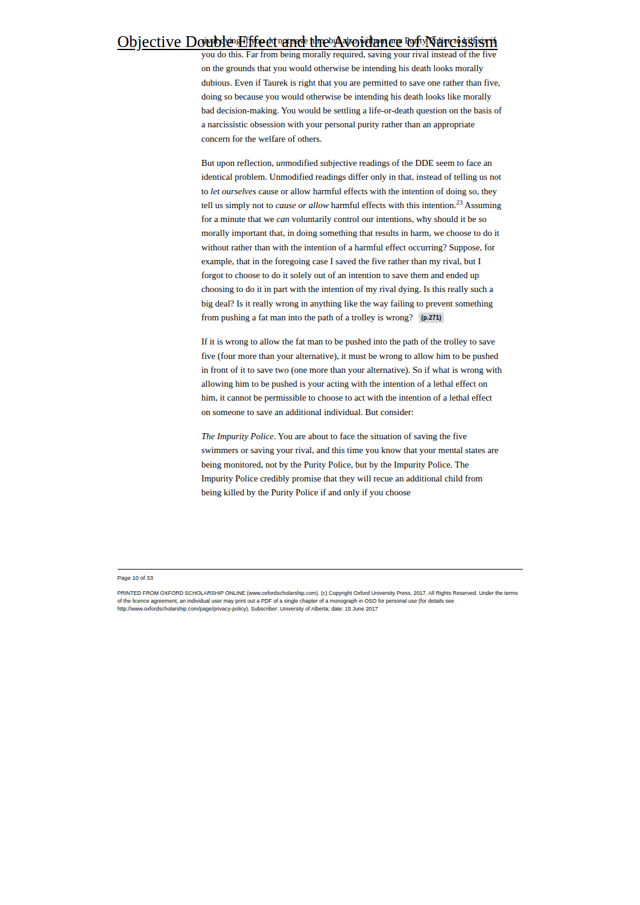Objective Double Effect and the Avoidance of Narcissism
rival dying if you do not save him, but also without any Purity Police to kill six if you do this. Far from being morally required, saving your rival instead of the five on the grounds that you would otherwise be intending his death looks morally dubious. Even if Taurek is right that you are permitted to save one rather than five, doing so because you would otherwise be intending his death looks like morally bad decision-making. You would be settling a life-or-death question on the basis of a narcissistic obsession with your personal purity rather than an appropriate concern for the welfare of others.
But upon reflection, unmodified subjective readings of the DDE seem to face an identical problem. Unmodified readings differ only in that, instead of telling us not to let ourselves cause or allow harmful effects with the intention of doing so, they tell us simply not to cause or allow harmful effects with this intention.23 Assuming for a minute that we can voluntarily control our intentions, why should it be so morally important that, in doing something that results in harm, we choose to do it without rather than with the intention of a harmful effect occurring? Suppose, for example, that in the foregoing case I saved the five rather than my rival, but I forgot to choose to do it solely out of an intention to save them and ended up choosing to do it in part with the intention of my rival dying. Is this really such a big deal? Is it really wrong in anything like the way failing to prevent something from pushing a fat man into the path of a trolley is wrong? (p.271)
If it is wrong to allow the fat man to be pushed into the path of the trolley to save five (four more than your alternative), it must be wrong to allow him to be pushed in front of it to save two (one more than your alternative). So if what is wrong with allowing him to be pushed is your acting with the intention of a lethal effect on him, it cannot be permissible to choose to act with the intention of a lethal effect on someone to save an additional individual. But consider:
The Impurity Police. You are about to face the situation of saving the five swimmers or saving your rival, and this time you know that your mental states are being monitored, not by the Purity Police, but by the Impurity Police. The Impurity Police credibly promise that they will recue an additional child from being killed by the Purity Police if and only if you choose
Page 10 of 33
PRINTED FROM OXFORD SCHOLARSHIP ONLINE (www.oxfordscholarship.com). (c) Copyright Oxford University Press, 2017. All Rights Reserved. Under the terms of the licence agreement, an individual user may print out a PDF of a single chapter of a monograph in OSO for personal use (for details see http://www.oxfordscholarship.com/page/privacy-policy). Subscriber: University of Alberta; date: 15 June 2017